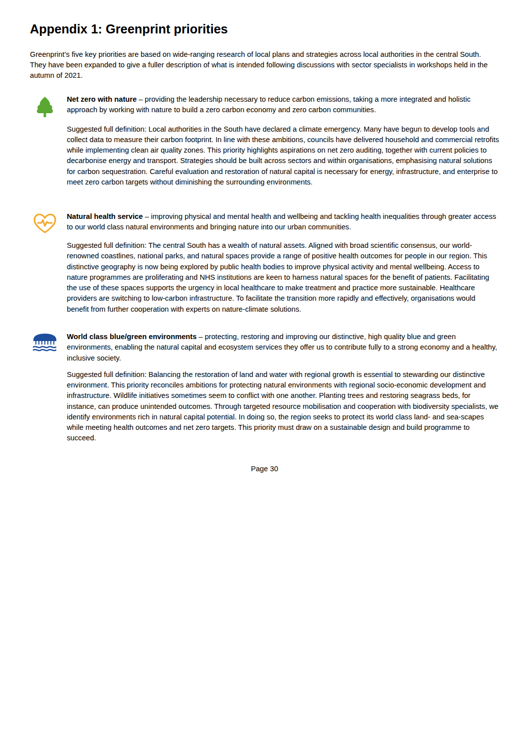Appendix 1: Greenprint priorities
Greenprint’s five key priorities are based on wide-ranging research of local plans and strategies across local authorities in the central South. They have been expanded to give a fuller description of what is intended following discussions with sector specialists in workshops held in the autumn of 2021.
Net zero with nature – providing the leadership necessary to reduce carbon emissions, taking a more integrated and holistic approach by working with nature to build a zero carbon economy and zero carbon communities.
Suggested full definition: Local authorities in the South have declared a climate emergency. Many have begun to develop tools and collect data to measure their carbon footprint. In line with these ambitions, councils have delivered household and commercial retrofits while implementing clean air quality zones. This priority highlights aspirations on net zero auditing, together with current policies to decarbonise energy and transport. Strategies should be built across sectors and within organisations, emphasising natural solutions for carbon sequestration. Careful evaluation and restoration of natural capital is necessary for energy, infrastructure, and enterprise to meet zero carbon targets without diminishing the surrounding environments.
Natural health service – improving physical and mental health and wellbeing and tackling health inequalities through greater access to our world class natural environments and bringing nature into our urban communities.
Suggested full definition: The central South has a wealth of natural assets. Aligned with broad scientific consensus, our world-renowned coastlines, national parks, and natural spaces provide a range of positive health outcomes for people in our region. This distinctive geography is now being explored by public health bodies to improve physical activity and mental wellbeing. Access to nature programmes are proliferating and NHS institutions are keen to harness natural spaces for the benefit of patients. Facilitating the use of these spaces supports the urgency in local healthcare to make treatment and practice more sustainable. Healthcare providers are switching to low-carbon infrastructure. To facilitate the transition more rapidly and effectively, organisations would benefit from further cooperation with experts on nature-climate solutions.
World class blue/green environments – protecting, restoring and improving our distinctive, high quality blue and green environments, enabling the natural capital and ecosystem services they offer us to contribute fully to a strong economy and a healthy, inclusive society.
Suggested full definition: Balancing the restoration of land and water with regional growth is essential to stewarding our distinctive environment. This priority reconciles ambitions for protecting natural environments with regional socio-economic development and infrastructure. Wildlife initiatives sometimes seem to conflict with one another. Planting trees and restoring seagrass beds, for instance, can produce unintended outcomes. Through targeted resource mobilisation and cooperation with biodiversity specialists, we identify environments rich in natural capital potential. In doing so, the region seeks to protect its world class land- and sea-scapes while meeting health outcomes and net zero targets. This priority must draw on a sustainable design and build programme to succeed.
Page 30